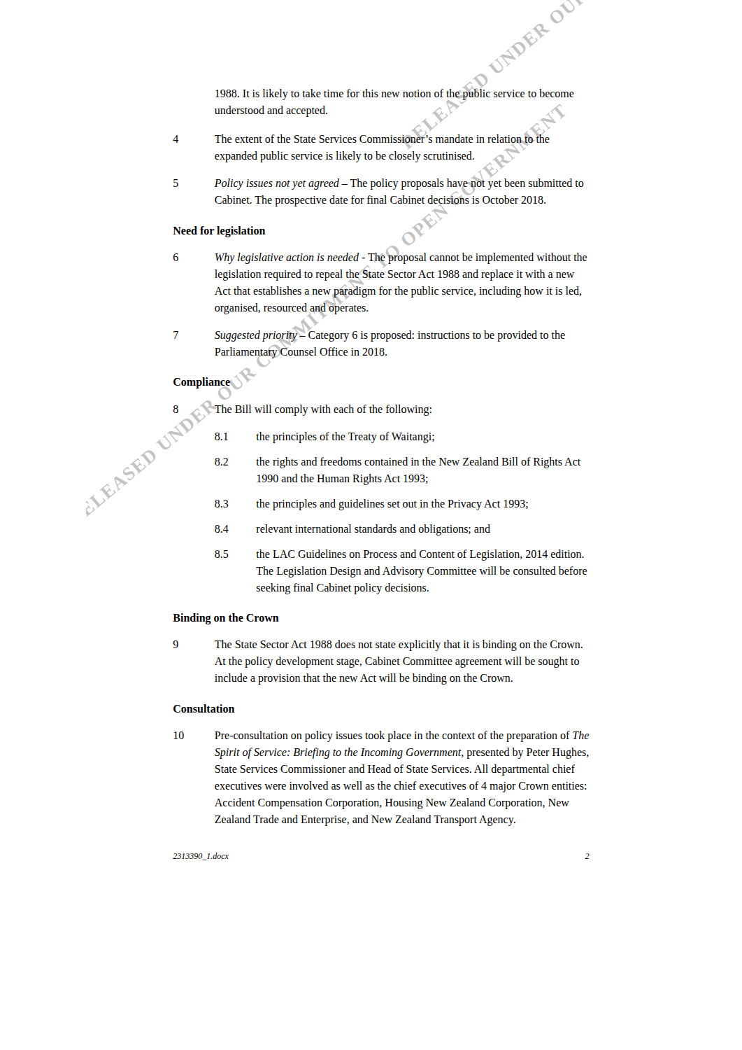RELEASED UNDER OUR COMMITMENT TO OPEN GOVERNMENT
RELEASED UNDER OUR COMMITMENT TO OPEN GOVERNMENT
1988. It is likely to take time for this new notion of the public service to become understood and accepted.
4
The extent of the State Services Commissioner’s mandate in relation to the expanded public service is likely to be closely scrutinised.
5
Policy issues not yet agreed – The policy proposals have not yet been submitted to Cabinet. The prospective date for final Cabinet decisions is October 2018.
Need for legislation
6
Why legislative action is needed - The proposal cannot be implemented without the legislation required to repeal the State Sector Act 1988 and replace it with a new Act that establishes a new paradigm for the public service, including how it is led, organised, resourced and operates.
7
Suggested priority – Category 6 is proposed: instructions to be provided to the Parliamentary Counsel Office in 2018.
Compliance
8
The Bill will comply with each of the following:
8.1
the principles of the Treaty of Waitangi;
8.2
the rights and freedoms contained in the New Zealand Bill of Rights Act 1990 and the Human Rights Act 1993;
8.3
the principles and guidelines set out in the Privacy Act 1993;
8.4
relevant international standards and obligations; and
8.5
the LAC Guidelines on Process and Content of Legislation, 2014 edition. The Legislation Design and Advisory Committee will be consulted before seeking final Cabinet policy decisions.
Binding on the Crown
9
The State Sector Act 1988 does not state explicitly that it is binding on the Crown. At the policy development stage, Cabinet Committee agreement will be sought to include a provision that the new Act will be binding on the Crown.
Consultation
10
Pre-consultation on policy issues took place in the context of the preparation of The Spirit of Service: Briefing to the Incoming Government, presented by Peter Hughes, State Services Commissioner and Head of State Services. All departmental chief executives were involved as well as the chief executives of 4 major Crown entities: Accident Compensation Corporation, Housing New Zealand Corporation, New Zealand Trade and Enterprise, and New Zealand Transport Agency.
2313390_1.docx 2